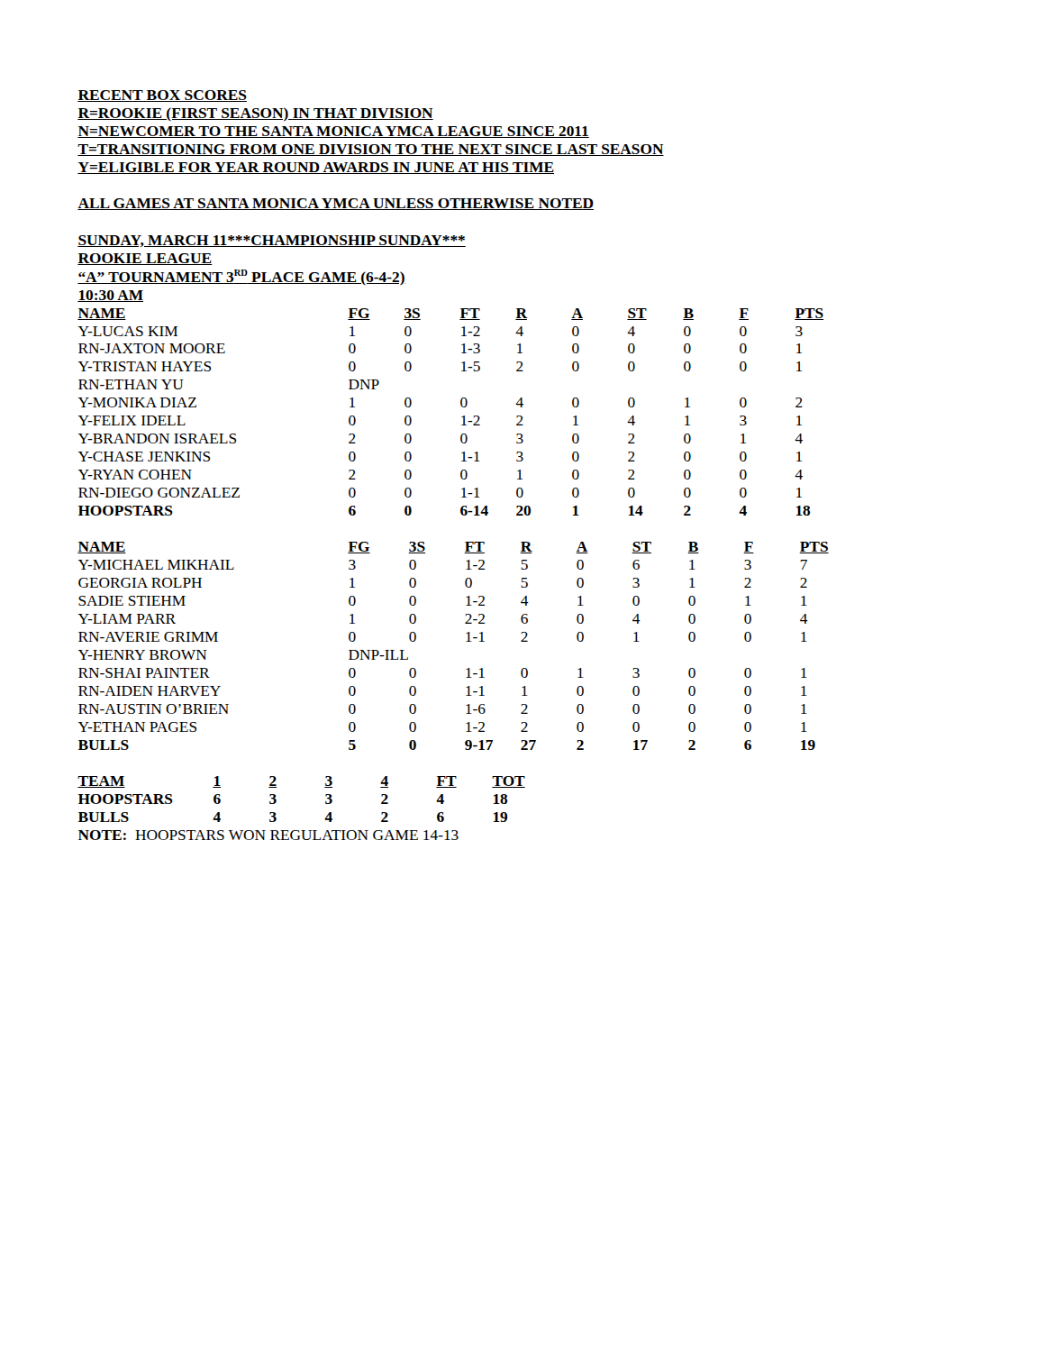RECENT BOX SCORES
R=ROOKIE (FIRST SEASON) IN THAT DIVISION
N=NEWCOMER TO THE SANTA MONICA YMCA LEAGUE SINCE 2011
T=TRANSITIONING FROM ONE DIVISION TO THE NEXT SINCE LAST SEASON
Y=ELIGIBLE FOR YEAR ROUND AWARDS IN JUNE AT HIS TIME
ALL GAMES AT SANTA MONICA YMCA UNLESS OTHERWISE NOTED
SUNDAY, MARCH 11***CHAMPIONSHIP SUNDAY***
ROOKIE LEAGUE
“A” TOURNAMENT 3RD PLACE GAME (6-4-2)
10:30 AM
| NAME | FG | 3S | FT | R | A | ST | B | F | PTS |
| --- | --- | --- | --- | --- | --- | --- | --- | --- | --- |
| Y-LUCAS KIM | 1 | 0 | 1-2 | 4 | 0 | 4 | 0 | 0 | 3 |
| RN-JAXTON MOORE | 0 | 0 | 1-3 | 1 | 0 | 0 | 0 | 0 | 1 |
| Y-TRISTAN HAYES | 0 | 0 | 1-5 | 2 | 0 | 0 | 0 | 0 | 1 |
| RN-ETHAN YU | DNP | | | | | | | | |
| Y-MONIKA DIAZ | 1 | 0 | 0 | 4 | 0 | 0 | 1 | 0 | 2 |
| Y-FELIX IDELL | 0 | 0 | 1-2 | 2 | 1 | 4 | 1 | 3 | 1 |
| Y-BRANDON ISRAELS | 2 | 0 | 0 | 3 | 0 | 2 | 0 | 1 | 4 |
| Y-CHASE JENKINS | 0 | 0 | 1-1 | 3 | 0 | 2 | 0 | 0 | 1 |
| Y-RYAN COHEN | 2 | 0 | 0 | 1 | 0 | 2 | 0 | 0 | 4 |
| RN-DIEGO GONZALEZ | 0 | 0 | 1-1 | 0 | 0 | 0 | 0 | 0 | 1 |
| HOOPSTARS | 6 | 0 | 6-14 | 20 | 1 | 14 | 2 | 4 | 18 |
| NAME | FG | 3S | FT | R | A | ST | B | F | PTS |
| --- | --- | --- | --- | --- | --- | --- | --- | --- | --- |
| Y-MICHAEL MIKHAIL | 3 | 0 | 1-2 | 5 | 0 | 6 | 1 | 3 | 7 |
| GEORGIA ROLPH | 1 | 0 | 0 | 5 | 0 | 3 | 1 | 2 | 2 |
| SADIE STIEHM | 0 | 0 | 1-2 | 4 | 1 | 0 | 0 | 1 | 1 |
| Y-LIAM PARR | 1 | 0 | 2-2 | 6 | 0 | 4 | 0 | 0 | 4 |
| RN-AVERIE GRIMM | 0 | 0 | 1-1 | 2 | 0 | 1 | 0 | 0 | 1 |
| Y-HENRY BROWN | DNP-ILL | | | | | | | | |
| RN-SHAI PAINTER | 0 | 0 | 1-1 | 0 | 1 | 3 | 0 | 0 | 1 |
| RN-AIDEN HARVEY | 0 | 0 | 1-1 | 1 | 0 | 0 | 0 | 0 | 1 |
| RN-AUSTIN O’BRIEN | 0 | 0 | 1-6 | 2 | 0 | 0 | 0 | 0 | 1 |
| Y-ETHAN PAGES | 0 | 0 | 1-2 | 2 | 0 | 0 | 0 | 0 | 1 |
| BULLS | 5 | 0 | 9-17 | 27 | 2 | 17 | 2 | 6 | 19 |
| TEAM | 1 | 2 | 3 | 4 | FT | TOT |
| --- | --- | --- | --- | --- | --- | --- |
| HOOPSTARS | 6 | 3 | 3 | 2 | 4 | 18 |
| BULLS | 4 | 3 | 4 | 2 | 6 | 19 |
NOTE: HOOPSTARS WON REGULATION GAME 14-13